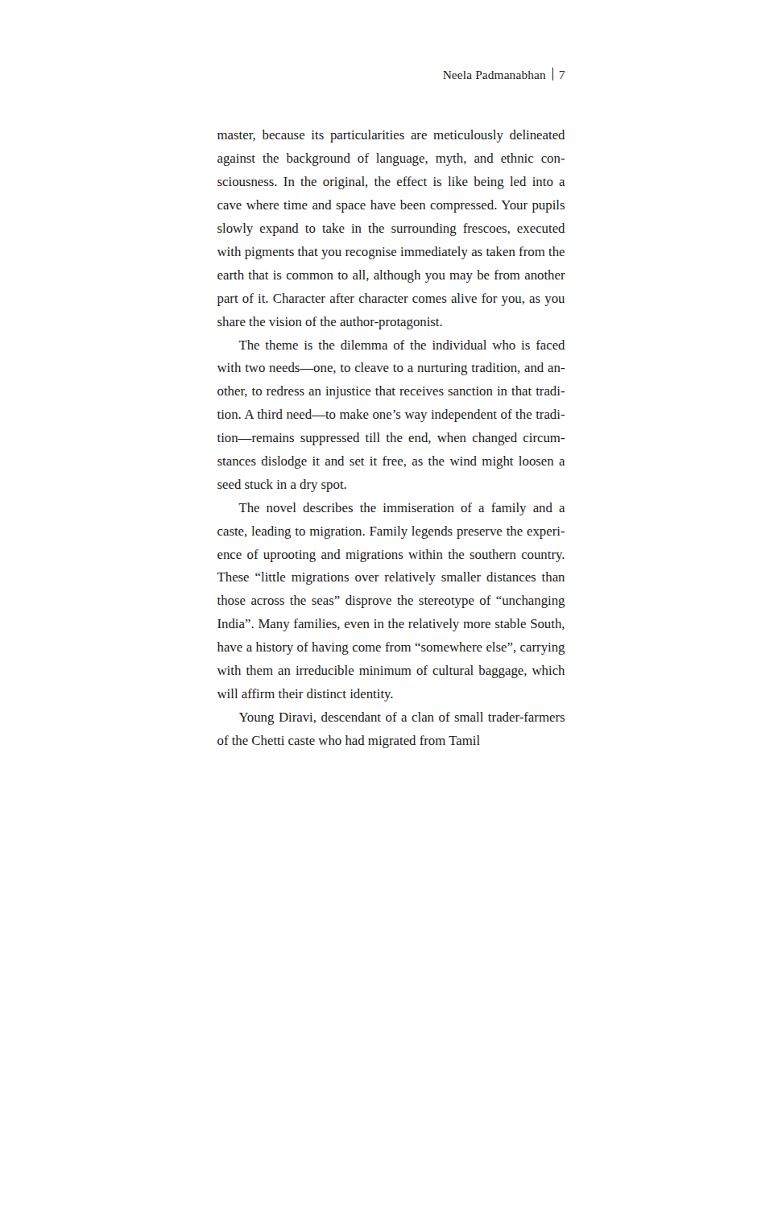Neela Padmanabhan 7
master, because its particularities are meticulously delineated against the background of language, myth, and ethnic consciousness. In the original, the effect is like being led into a cave where time and space have been compressed. Your pupils slowly expand to take in the surrounding frescoes, executed with pigments that you recognise immediately as taken from the earth that is common to all, although you may be from another part of it. Character after character comes alive for you, as you share the vision of the author-protagonist.
The theme is the dilemma of the individual who is faced with two needs—one, to cleave to a nurturing tradition, and another, to redress an injustice that receives sanction in that tradition. A third need—to make one’s way independent of the tradition—remains suppressed till the end, when changed circumstances dislodge it and set it free, as the wind might loosen a seed stuck in a dry spot.
The novel describes the immiseration of a family and a caste, leading to migration. Family legends preserve the experience of uprooting and migrations within the southern country. These “little migrations over relatively smaller distances than those across the seas” disprove the stereotype of “unchanging India”. Many families, even in the relatively more stable South, have a history of having come from “somewhere else”, carrying with them an irreducible minimum of cultural baggage, which will affirm their distinct identity.
Young Diravi, descendant of a clan of small trader-farmers of the Chetti caste who had migrated from Tamil